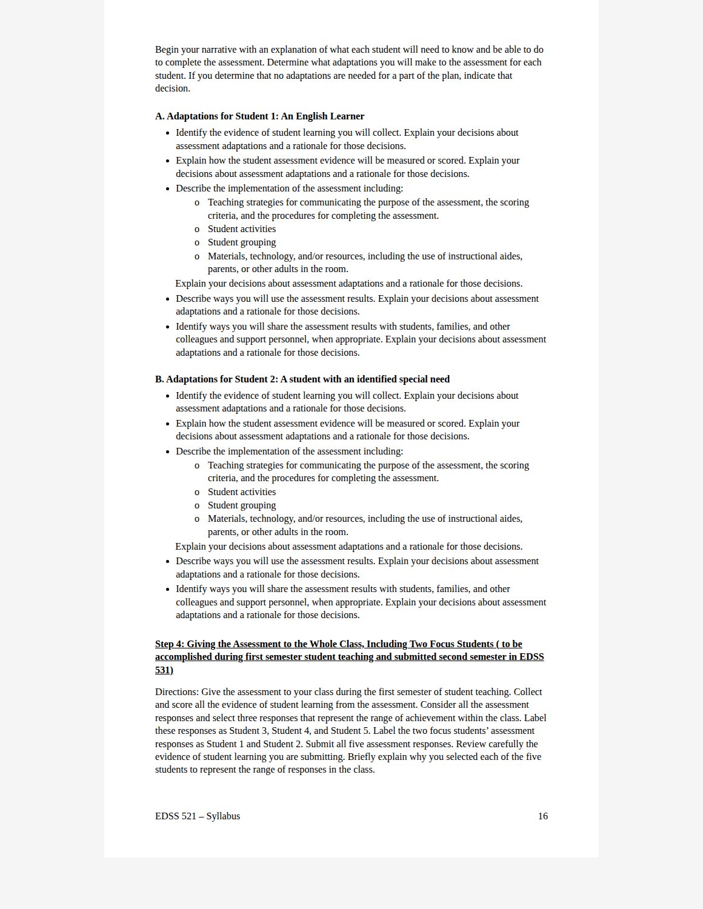Begin your narrative with an explanation of what each student will need to know and be able to do to complete the assessment. Determine what adaptations you will make to the assessment for each student. If you determine that no adaptations are needed for a part of the plan, indicate that decision.
A. Adaptations for Student 1: An English Learner
Identify the evidence of student learning you will collect. Explain your decisions about assessment adaptations and a rationale for those decisions.
Explain how the student assessment evidence will be measured or scored. Explain your decisions about assessment adaptations and a rationale for those decisions.
Describe the implementation of the assessment including:
Teaching strategies for communicating the purpose of the assessment, the scoring criteria, and the procedures for completing the assessment.
Student activities
Student grouping
Materials, technology, and/or resources, including the use of instructional aides, parents, or other adults in the room.
Explain your decisions about assessment adaptations and a rationale for those decisions.
Describe ways you will use the assessment results. Explain your decisions about assessment adaptations and a rationale for those decisions.
Identify ways you will share the assessment results with students, families, and other colleagues and support personnel, when appropriate. Explain your decisions about assessment adaptations and a rationale for those decisions.
B. Adaptations for Student 2: A student with an identified special need
Identify the evidence of student learning you will collect. Explain your decisions about assessment adaptations and a rationale for those decisions.
Explain how the student assessment evidence will be measured or scored. Explain your decisions about assessment adaptations and a rationale for those decisions.
Describe the implementation of the assessment including:
Teaching strategies for communicating the purpose of the assessment, the scoring criteria, and the procedures for completing the assessment.
Student activities
Student grouping
Materials, technology, and/or resources, including the use of instructional aides, parents, or other adults in the room.
Explain your decisions about assessment adaptations and a rationale for those decisions.
Describe ways you will use the assessment results. Explain your decisions about assessment adaptations and a rationale for those decisions.
Identify ways you will share the assessment results with students, families, and other colleagues and support personnel, when appropriate. Explain your decisions about assessment adaptations and a rationale for those decisions.
Step 4: Giving the Assessment to the Whole Class, Including Two Focus Students ( to be accomplished during first semester student teaching and submitted second semester in EDSS 531)
Directions: Give the assessment to your class during the first semester of student teaching. Collect and score all the evidence of student learning from the assessment. Consider all the assessment responses and select three responses that represent the range of achievement within the class. Label these responses as Student 3, Student 4, and Student 5. Label the two focus students’ assessment responses as Student 1 and Student 2. Submit all five assessment responses. Review carefully the evidence of student learning you are submitting. Briefly explain why you selected each of the five students to represent the range of responses in the class.
EDSS 521 – Syllabus 16